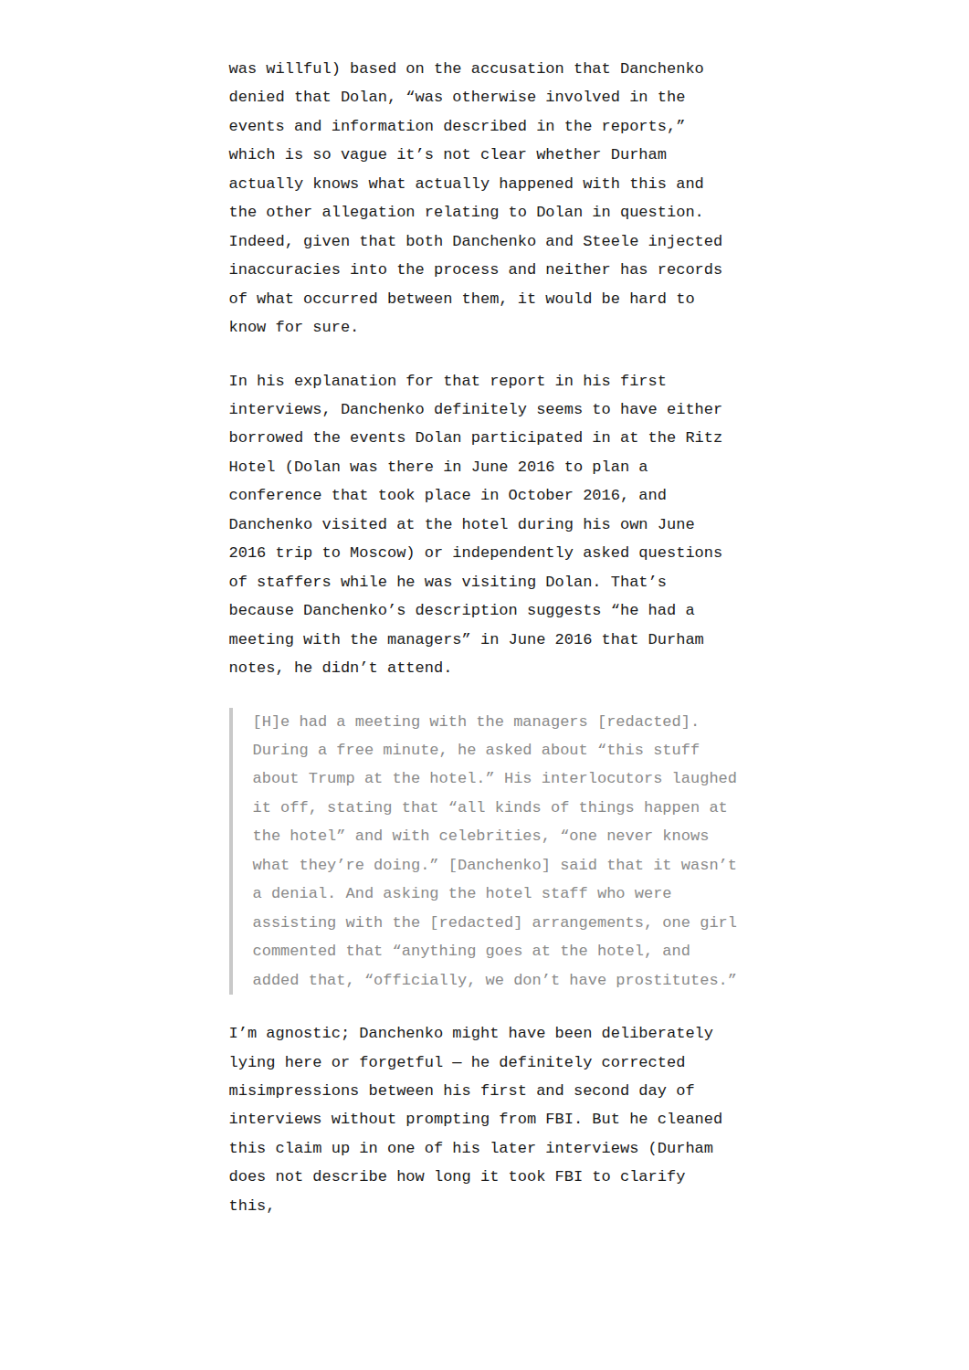was willful) based on the accusation that Danchenko denied that Dolan, “was otherwise involved in the events and information described in the reports,” which is so vague it’s not clear whether Durham actually knows what actually happened with this and the other allegation relating to Dolan in question. Indeed, given that both Danchenko and Steele injected inaccuracies into the process and neither has records of what occurred between them, it would be hard to know for sure.
In his explanation for that report in his first interviews, Danchenko definitely seems to have either borrowed the events Dolan participated in at the Ritz Hotel (Dolan was there in June 2016 to plan a conference that took place in October 2016, and Danchenko visited at the hotel during his own June 2016 trip to Moscow) or independently asked questions of staffers while he was visiting Dolan. That’s because Danchenko’s description suggests “he had a meeting with the managers” in June 2016 that Durham notes, he didn’t attend.
[H]e had a meeting with the managers [redacted]. During a free minute, he asked about “this stuff about Trump at the hotel.” His interlocutors laughed it off, stating that “all kinds of things happen at the hotel” and with celebrities, “one never knows what they’re doing.” [Danchenko] said that it wasn’t a denial. And asking the hotel staff who were assisting with the [redacted] arrangements, one girl commented that “anything goes at the hotel, and added that, “officially, we don’t have prostitutes.”
I’m agnostic; Danchenko might have been deliberately lying here or forgetful — he definitely corrected misimpressions between his first and second day of interviews without prompting from FBI. But he cleaned this claim up in one of his later interviews (Durham does not describe how long it took FBI to clarify this,